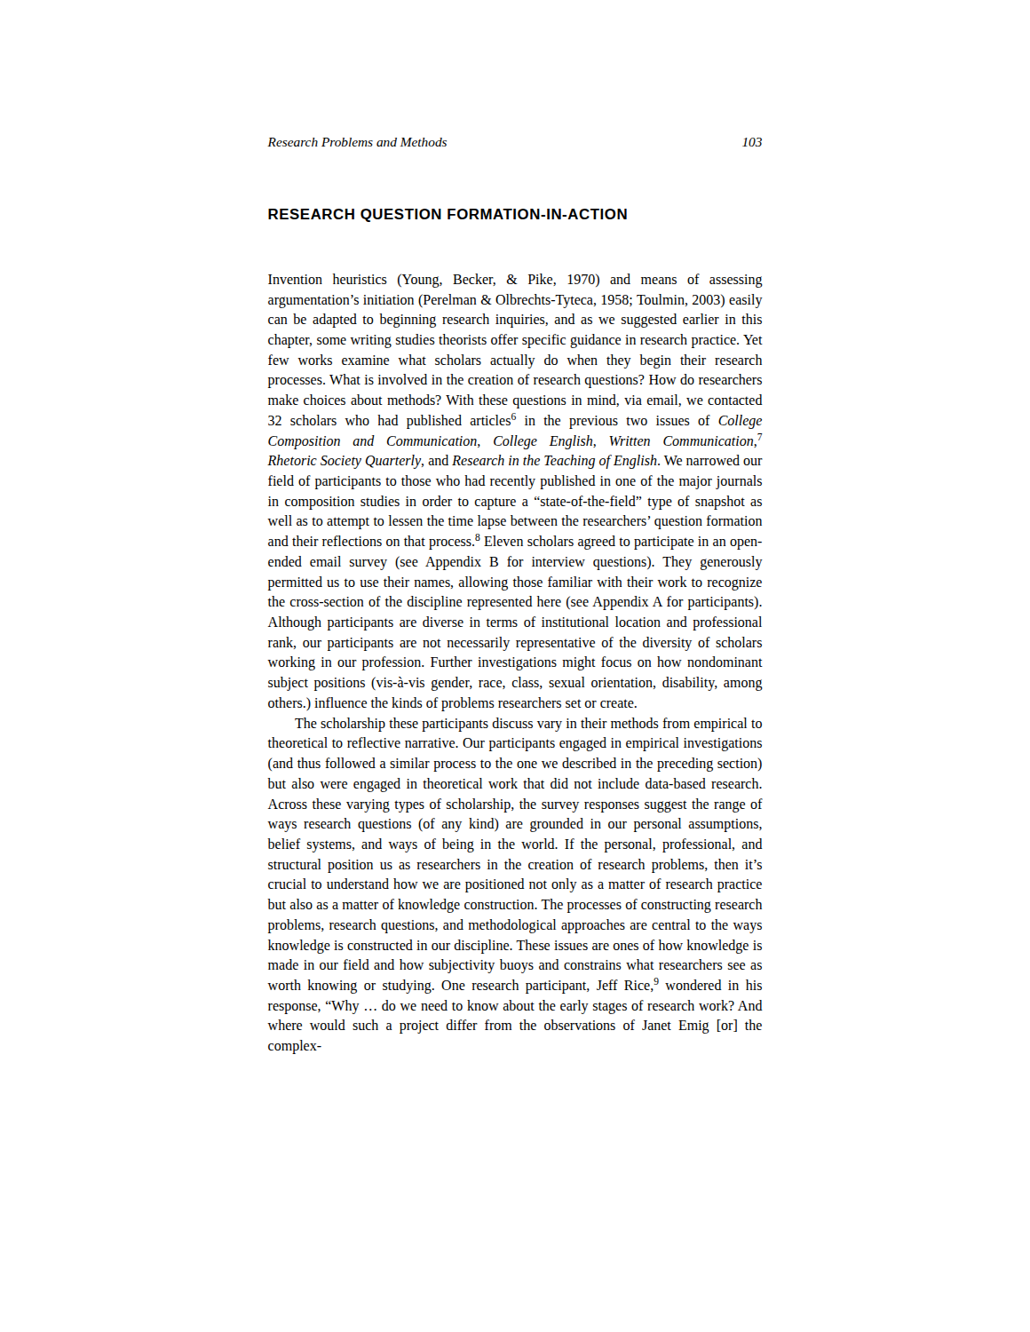Research Problems and Methods 103
Research Question Formation-in-Action
Invention heuristics (Young, Becker, & Pike, 1970) and means of assessing argumentation’s initiation (Perelman & Olbrechts-Tyteca, 1958; Toulmin, 2003) easily can be adapted to beginning research inquiries, and as we suggested earlier in this chapter, some writing studies theorists offer specific guidance in research practice. Yet few works examine what scholars actually do when they begin their research processes. What is involved in the creation of research questions? How do researchers make choices about methods? With these questions in mind, via email, we contacted 32 scholars who had published articles6 in the previous two issues of College Composition and Communication, College English, Written Communication,7 Rhetoric Society Quarterly, and Research in the Teaching of English. We narrowed our field of participants to those who had recently published in one of the major journals in composition studies in order to capture a “state-of-the-field” type of snapshot as well as to attempt to lessen the time lapse between the researchers’ question formation and their reflections on that process.8 Eleven scholars agreed to participate in an open-ended email survey (see Appendix B for interview questions). They generously permitted us to use their names, allowing those familiar with their work to recognize the cross-section of the discipline represented here (see Appendix A for participants). Although participants are diverse in terms of institutional location and professional rank, our participants are not necessarily representative of the diversity of scholars working in our profession. Further investigations might focus on how nondominant subject positions (vis-à-vis gender, race, class, sexual orientation, disability, among others.) influence the kinds of problems researchers set or create.
The scholarship these participants discuss vary in their methods from empirical to theoretical to reflective narrative. Our participants engaged in empirical investigations (and thus followed a similar process to the one we described in the preceding section) but also were engaged in theoretical work that did not include data-based research. Across these varying types of scholarship, the survey responses suggest the range of ways research questions (of any kind) are grounded in our personal assumptions, belief systems, and ways of being in the world. If the personal, professional, and structural position us as researchers in the creation of research problems, then it’s crucial to understand how we are positioned not only as a matter of research practice but also as a matter of knowledge construction. The processes of constructing research problems, research questions, and methodological approaches are central to the ways knowledge is constructed in our discipline. These issues are ones of how knowledge is made in our field and how subjectivity buoys and constrains what researchers see as worth knowing or studying. One research participant, Jeff Rice,9 wondered in his response, “Why … do we need to know about the early stages of research work? And where would such a project differ from the observations of Janet Emig [or] the complex-